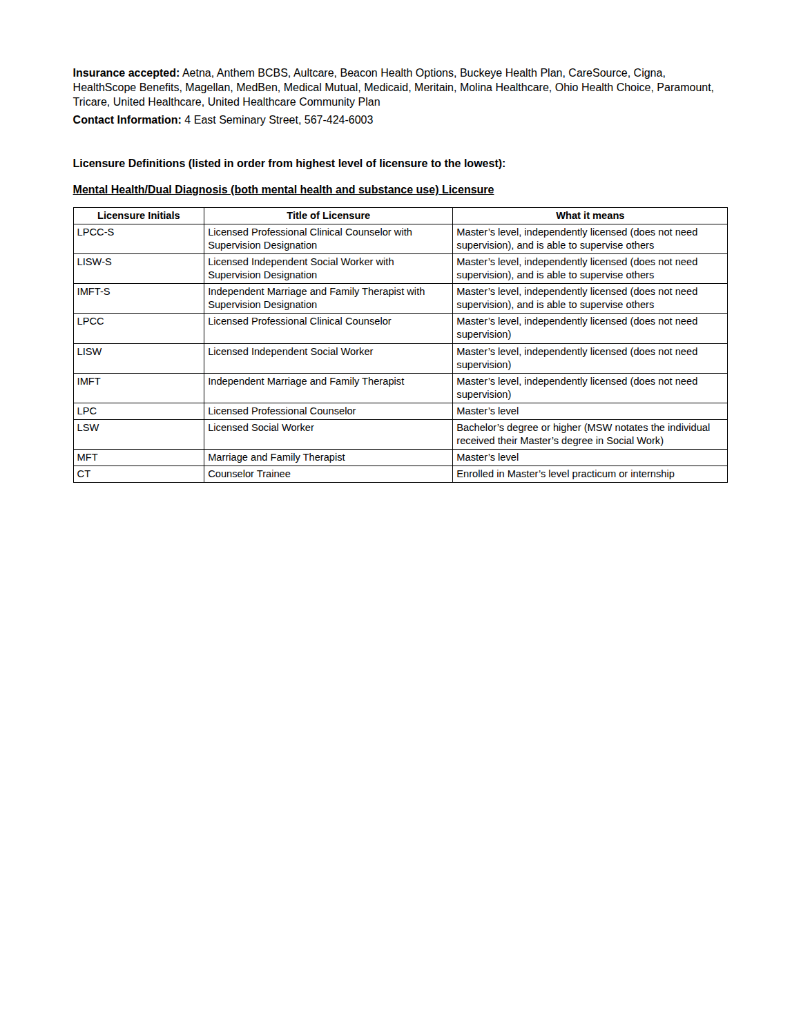Insurance accepted: Aetna, Anthem BCBS, Aultcare, Beacon Health Options, Buckeye Health Plan, CareSource, Cigna, HealthScope Benefits, Magellan, MedBen, Medical Mutual, Medicaid, Meritain, Molina Healthcare, Ohio Health Choice, Paramount, Tricare, United Healthcare, United Healthcare Community Plan
Contact Information: 4 East Seminary Street, 567-424-6003
Licensure Definitions (listed in order from highest level of licensure to the lowest):
Mental Health/Dual Diagnosis (both mental health and substance use) Licensure
| Licensure Initials | Title of Licensure | What it means |
| --- | --- | --- |
| LPCC-S | Licensed Professional Clinical Counselor with Supervision Designation | Master’s level, independently licensed (does not need supervision), and is able to supervise others |
| LISW-S | Licensed Independent Social Worker with Supervision Designation | Master’s level, independently licensed (does not need supervision), and is able to supervise others |
| IMFT-S | Independent Marriage and Family Therapist with Supervision Designation | Master’s level, independently licensed (does not need supervision), and is able to supervise others |
| LPCC | Licensed Professional Clinical Counselor | Master’s level, independently licensed (does not need supervision) |
| LISW | Licensed Independent Social Worker | Master’s level, independently licensed (does not need supervision) |
| IMFT | Independent Marriage and Family Therapist | Master’s level, independently licensed (does not need supervision) |
| LPC | Licensed Professional Counselor | Master’s level |
| LSW | Licensed Social Worker | Bachelor’s degree or higher (MSW notates the individual received their Master’s degree in Social Work) |
| MFT | Marriage and Family Therapist | Master’s level |
| CT | Counselor Trainee | Enrolled in Master’s level practicum or internship |